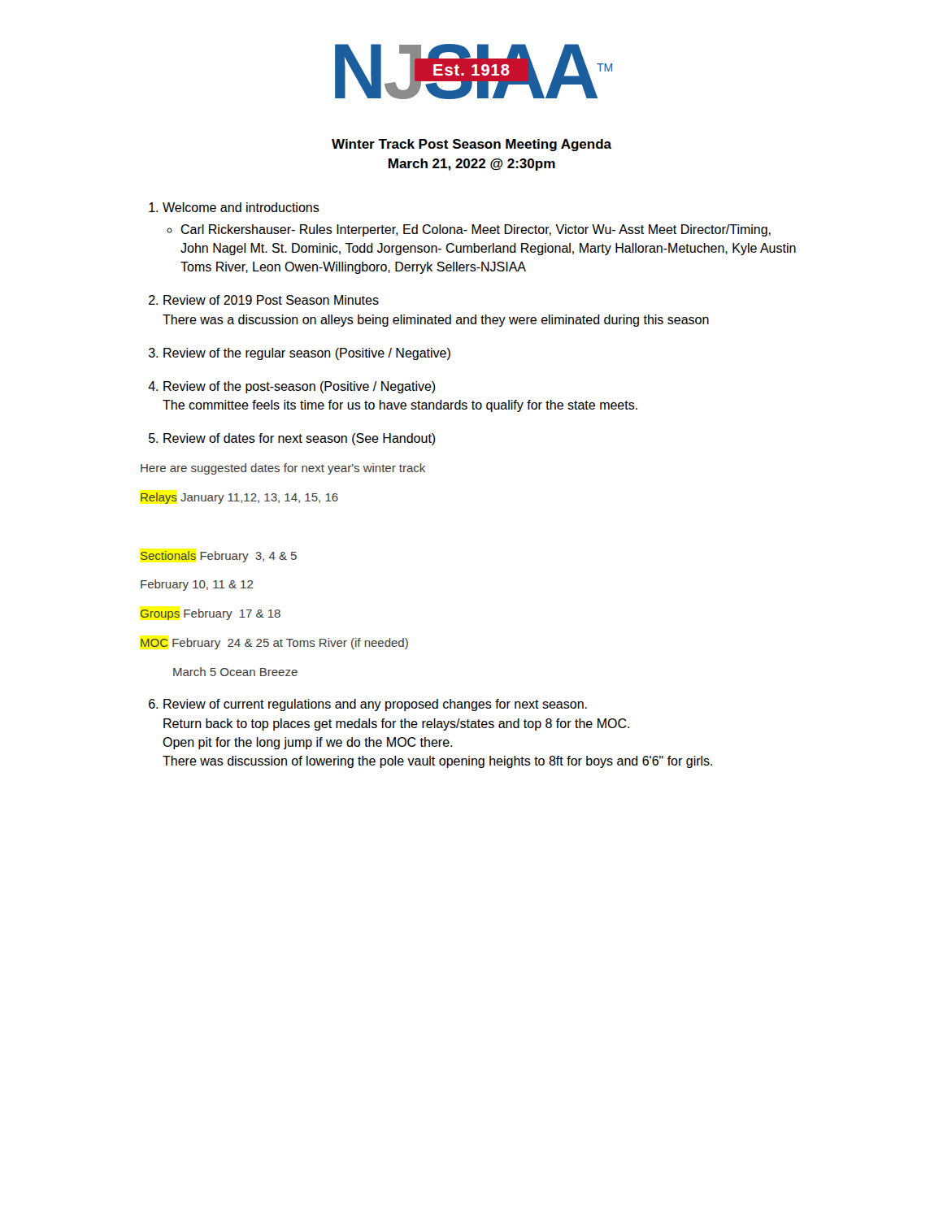NJSIAATM
Est. 1918
Winter Track Post Season Meeting Agenda
March 21, 2022 @ 2:30pm
Welcome and introductions
Carl Rickershauser- Rules Interperter, Ed Colona- Meet Director, Victor Wu- Asst Meet Director/Timing, John Nagel Mt. St. Dominic, Todd Jorgenson- Cumberland Regional, Marty Halloran-Metuchen, Kyle Austin Toms River, Leon Owen-Willingboro, Derryk Sellers-NJSIAA
Review of 2019 Post Season Minutes
There was a discussion on alleys being eliminated and they were eliminated during this season
Review of the regular season (Positive / Negative)
Review of the post-season (Positive / Negative)
The committee feels its time for us to have standards to qualify for the state meets.
Review of dates for next season (See Handout)
Here are suggested dates for next year's winter track
Relays January 11,12, 13, 14, 15, 16
Sectionals February 3, 4 & 5
February 10, 11 & 12
Groups February 17 & 18
MOC February 24 & 25 at Toms River (if needed)
March 5 Ocean Breeze
Review of current regulations and any proposed changes for next season.
Return back to top places get medals for the relays/states and top 8 for the MOC.
Open pit for the long jump if we do the MOC there.
There was discussion of lowering the pole vault opening heights to 8ft for boys and 6'6" for girls.